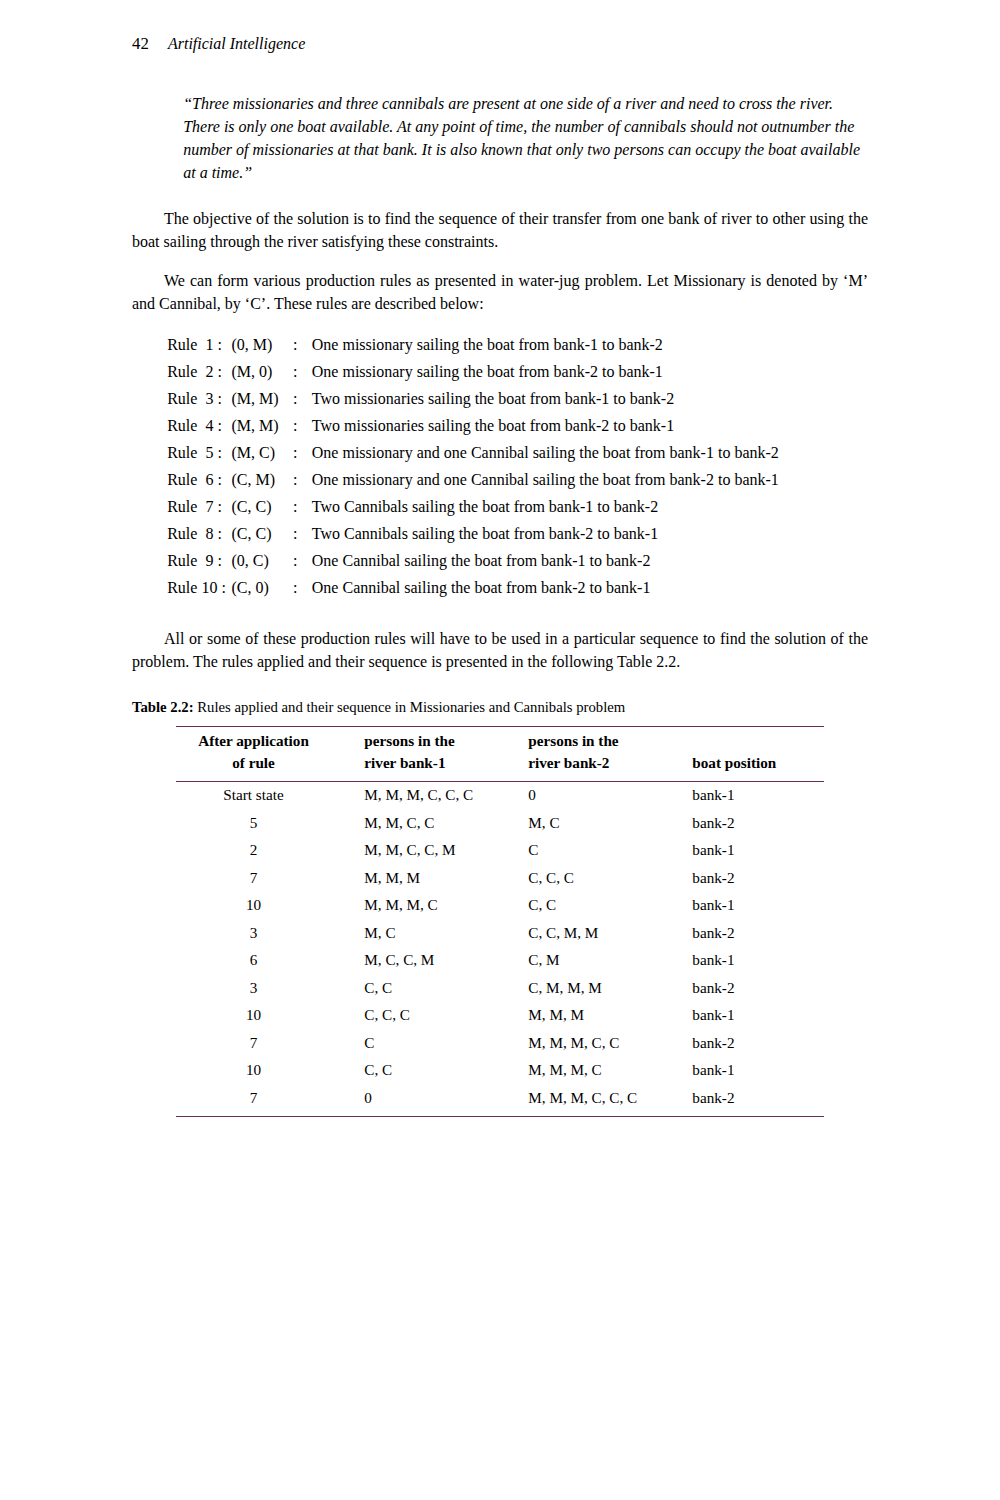42 Artificial Intelligence
“Three missionaries and three cannibals are present at one side of a river and need to cross the river. There is only one boat available. At any point of time, the number of cannibals should not outnumber the number of missionaries at that bank. It is also known that only two persons can occupy the boat available at a time.”
The objective of the solution is to find the sequence of their transfer from one bank of river to other using the boat sailing through the river satisfying these constraints.
We can form various production rules as presented in water-jug problem. Let Missionary is denoted by ‘M’ and Cannibal, by ‘C’. These rules are described below:
| Rule 1 : | (0, M) | : | One missionary sailing the boat from bank-1 to bank-2 |
| Rule 2 : | (M, 0) | : | One missionary sailing the boat from bank-2 to bank-1 |
| Rule 3 : | (M, M) | : | Two missionaries sailing the boat from bank-1 to bank-2 |
| Rule 4 : | (M, M) | : | Two missionaries sailing the boat from bank-2 to bank-1 |
| Rule 5 : | (M, C) | : | One missionary and one Cannibal sailing the boat from bank-1 to bank-2 |
| Rule 6 : | (C, M) | : | One missionary and one Cannibal sailing the boat from bank-2 to bank-1 |
| Rule 7 : | (C, C) | : | Two Cannibals sailing the boat from bank-1 to bank-2 |
| Rule 8 : | (C, C) | : | Two Cannibals sailing the boat from bank-2 to bank-1 |
| Rule 9 : | (0, C) | : | One Cannibal sailing the boat from bank-1 to bank-2 |
| Rule 10 : | (C, 0) | : | One Cannibal sailing the boat from bank-2 to bank-1 |
All or some of these production rules will have to be used in a particular sequence to find the solution of the problem. The rules applied and their sequence is presented in the following Table 2.2.
Table 2.2: Rules applied and their sequence in Missionaries and Cannibals problem
| After application of rule | persons in the river bank-1 | persons in the river bank-2 | boat position |
| --- | --- | --- | --- |
| Start state | M, M, M, C, C, C | 0 | bank-1 |
| 5 | M, M, C, C | M, C | bank-2 |
| 2 | M, M, C, C, M | C | bank-1 |
| 7 | M, M, M | C, C, C | bank-2 |
| 10 | M, M, M, C | C, C | bank-1 |
| 3 | M, C | C, C, M, M | bank-2 |
| 6 | M, C, C, M | C, M | bank-1 |
| 3 | C, C | C, M, M, M | bank-2 |
| 10 | C, C, C | M, M, M | bank-1 |
| 7 | C | M, M, M, C, C | bank-2 |
| 10 | C, C | M, M, M, C | bank-1 |
| 7 | 0 | M, M, M, C, C, C | bank-2 |